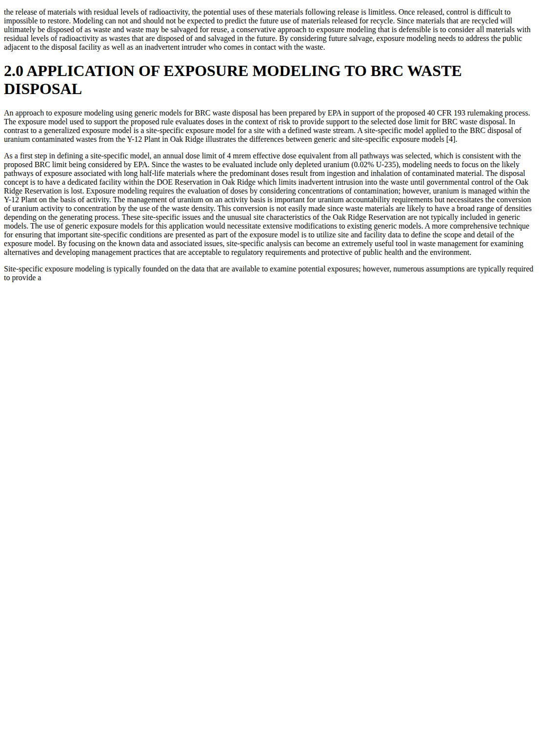the release of materials with residual levels of radioactivity, the potential uses of these materials following release is limitless. Once released, control is difficult to impossible to restore. Modeling can not and should not be expected to predict the future use of materials released for recycle. Since materials that are recycled will ultimately be disposed of as waste and waste may be salvaged for reuse, a conservative approach to exposure modeling that is defensible is to consider all materials with residual levels of radioactivity as wastes that are disposed of and salvaged in the future. By considering future salvage, exposure modeling needs to address the public adjacent to the disposal facility as well as an inadvertent intruder who comes in contact with the waste.
2.0 APPLICATION OF EXPOSURE MODELING TO BRC WASTE DISPOSAL
An approach to exposure modeling using generic models for BRC waste disposal has been prepared by EPA in support of the proposed 40 CFR 193 rulemaking process. The exposure model used to support the proposed rule evaluates doses in the context of risk to provide support to the selected dose limit for BRC waste disposal. In contrast to a generalized exposure model is a site-specific exposure model for a site with a defined waste stream. A site-specific model applied to the BRC disposal of uranium contaminated wastes from the Y-12 Plant in Oak Ridge illustrates the differences between generic and site-specific exposure models [4].
As a first step in defining a site-specific model, an annual dose limit of 4 mrem effective dose equivalent from all pathways was selected, which is consistent with the proposed BRC limit being considered by EPA. Since the wastes to be evaluated include only depleted uranium (0.02% U-235), modeling needs to focus on the likely pathways of exposure associated with long half-life materials where the predominant doses result from ingestion and inhalation of contaminated material. The disposal concept is to have a dedicated facility within the DOE Reservation in Oak Ridge which limits inadvertent intrusion into the waste until governmental control of the Oak Ridge Reservation is lost. Exposure modeling requires the evaluation of doses by considering concentrations of contamination; however, uranium is managed within the Y-12 Plant on the basis of activity. The management of uranium on an activity basis is important for uranium accountability requirements but necessitates the conversion of uranium activity to concentration by the use of the waste density. This conversion is not easily made since waste materials are likely to have a broad range of densities depending on the generating process. These site-specific issues and the unusual site characteristics of the Oak Ridge Reservation are not typically included in generic models. The use of generic exposure models for this application would necessitate extensive modifications to existing generic models. A more comprehensive technique for ensuring that important site-specific conditions are presented as part of the exposure model is to utilize site and facility data to define the scope and detail of the exposure model. By focusing on the known data and associated issues, site-specific analysis can become an extremely useful tool in waste management for examining alternatives and developing management practices that are acceptable to regulatory requirements and protective of public health and the environment.
Site-specific exposure modeling is typically founded on the data that are available to examine potential exposures; however, numerous assumptions are typically required to provide a